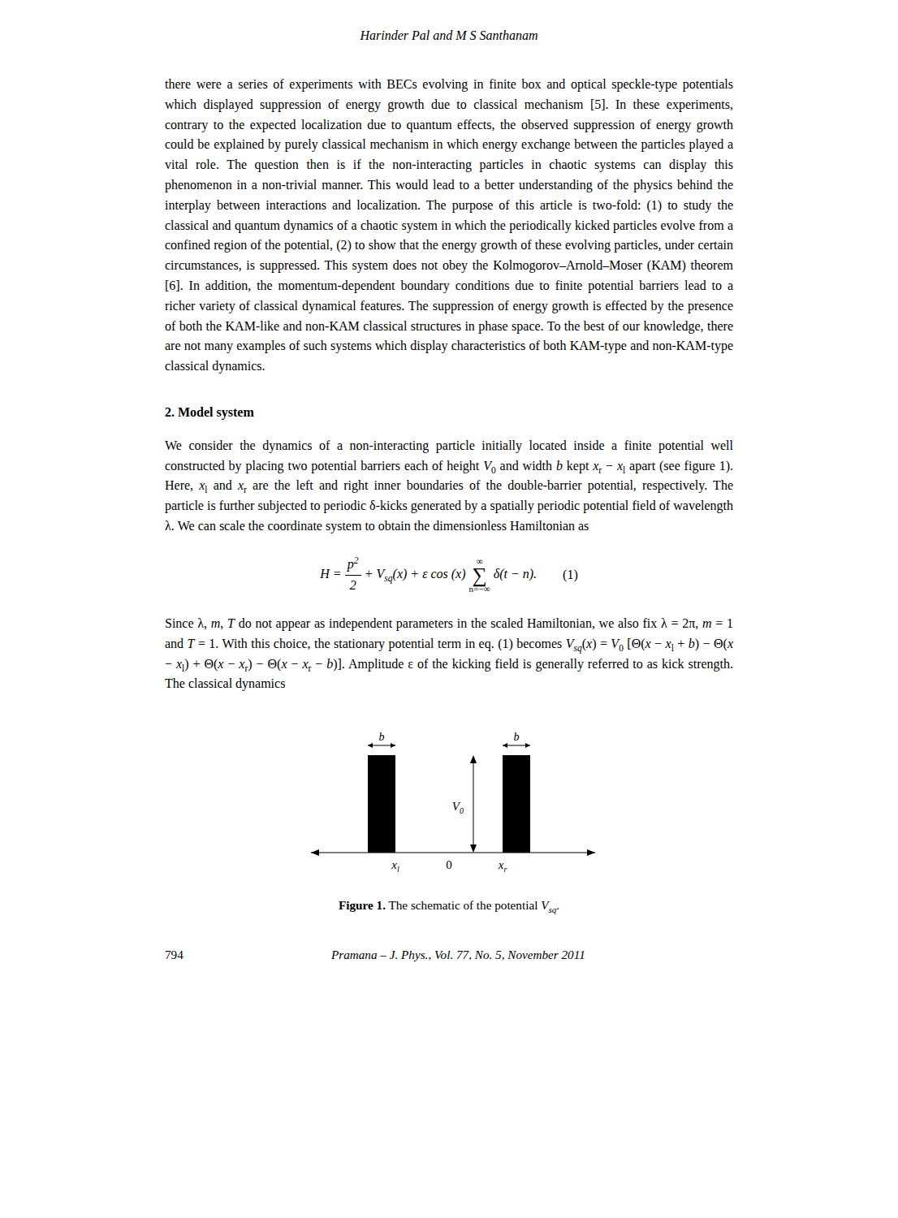Harinder Pal and M S Santhanam
there were a series of experiments with BECs evolving in finite box and optical speckle-type potentials which displayed suppression of energy growth due to classical mechanism [5]. In these experiments, contrary to the expected localization due to quantum effects, the observed suppression of energy growth could be explained by purely classical mechanism in which energy exchange between the particles played a vital role. The question then is if the non-interacting particles in chaotic systems can display this phenomenon in a non-trivial manner. This would lead to a better understanding of the physics behind the interplay between interactions and localization. The purpose of this article is two-fold: (1) to study the classical and quantum dynamics of a chaotic system in which the periodically kicked particles evolve from a confined region of the potential, (2) to show that the energy growth of these evolving particles, under certain circumstances, is suppressed. This system does not obey the Kolmogorov–Arnold–Moser (KAM) theorem [6]. In addition, the momentum-dependent boundary conditions due to finite potential barriers lead to a richer variety of classical dynamical features. The suppression of energy growth is effected by the presence of both the KAM-like and non-KAM classical structures in phase space. To the best of our knowledge, there are not many examples of such systems which display characteristics of both KAM-type and non-KAM-type classical dynamics.
2. Model system
We consider the dynamics of a non-interacting particle initially located inside a finite potential well constructed by placing two potential barriers each of height V0 and width b kept xr − xl apart (see figure 1). Here, xl and xr are the left and right inner boundaries of the double-barrier potential, respectively. The particle is further subjected to periodic δ-kicks generated by a spatially periodic potential field of wavelength λ. We can scale the coordinate system to obtain the dimensionless Hamiltonian as
H = p22 + Vsq(x) + ε cos (x) ∞∑n=−∞ δ(t − n). (1)
Since λ, m, T do not appear as independent parameters in the scaled Hamiltonian, we also fix λ = 2π, m = 1 and T = 1. With this choice, the stationary potential term in eq. (1) becomes Vsq(x) = V0 [Θ(x − xl + b) − Θ(x − xl) + Θ(x − xr) − Θ(x − xr − b)]. Amplitude ε of the kicking field is generally referred to as kick strength. The classical dynamics
b b V0 xl 0 xr
Figure 1. The schematic of the potential Vsq.
794 Pramana – J. Phys., Vol. 77, No. 5, November 2011